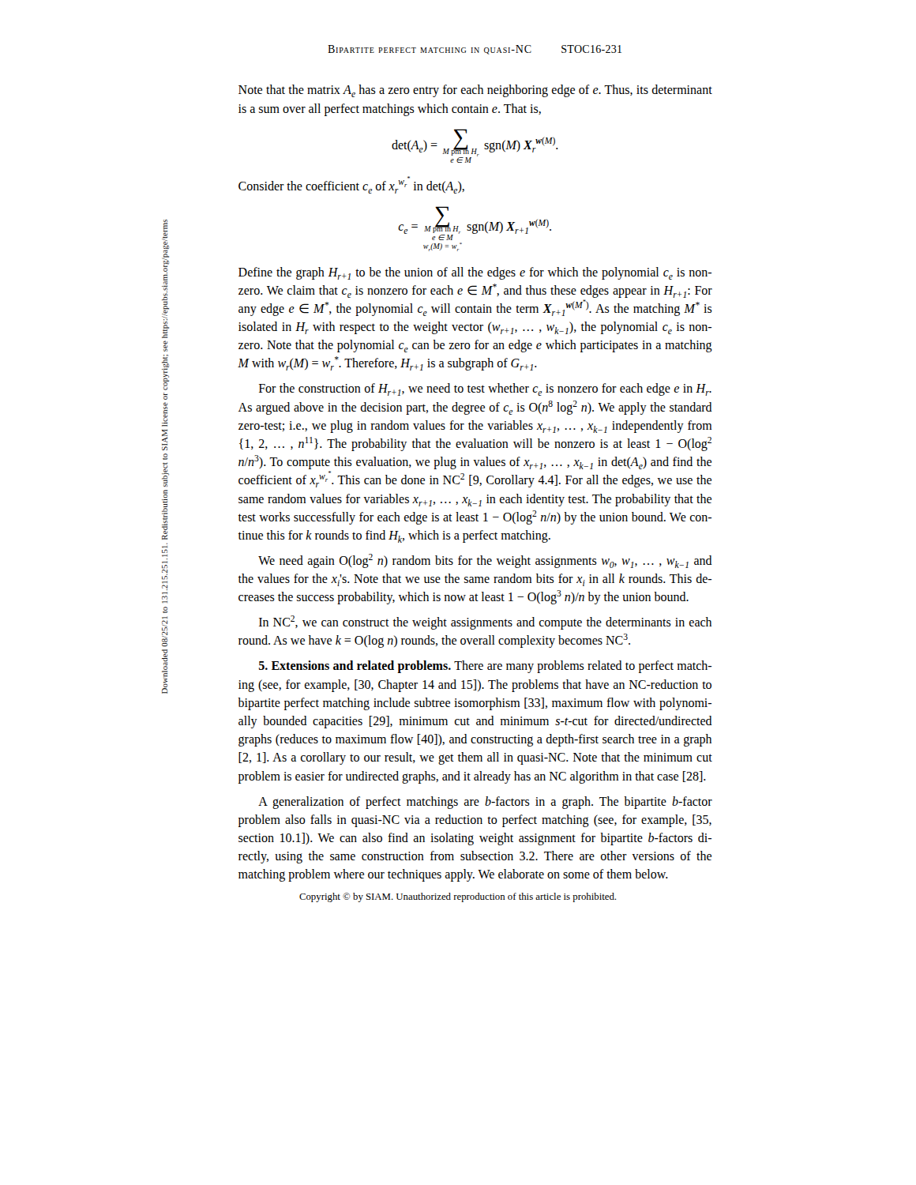Downloaded 08/25/21 to 131.215.251.151. Redistribution subject to SIAM license or copyright; see https://epubs.siam.org/page/terms
Bipartite perfect matching in quasi-NCSTOC16-231
Note that the matrix Ae has a zero entry for each neighboring edge of e. Thus, its determinant is a sum over all perfect matchings which contain e. That is,
det(Ae) = ∑ M pm in Hr e ∈ M sgn(M) Xrw(M).
Consider the coefficient ce of xrwr* in det(Ae),
ce = ∑ M pm in Hr e ∈ M wr(M) = wr* sgn(M) Xr+1w(M).
Define the graph Hr+1 to be the union of all the edges e for which the polynomial ce is nonzero. We claim that ce is nonzero for each e ∈ M*, and thus these edges appear in Hr+1: For any edge e ∈ M*, the polynomial ce will contain the term Xr+1w(M*). As the matching M* is isolated in Hr with respect to the weight vector (wr+1, … , wk−1), the polynomial ce is nonzero. Note that the polynomial ce can be zero for an edge e which participates in a matching M with wr(M) = wr*. Therefore, Hr+1 is a subgraph of Gr+1.
For the construction of Hr+1, we need to test whether ce is nonzero for each edge e in Hr. As argued above in the decision part, the degree of ce is O(n8 log2 n). We apply the standard zero-test; i.e., we plug in random values for the variables xr+1, … , xk−1 independently from {1, 2, … , n11}. The probability that the evaluation will be nonzero is at least 1 − O(log2 n/n3). To compute this evaluation, we plug in values of xr+1, … , xk−1 in det(Ae) and find the coefficient of xrwr*. This can be done in NC2 [9, Corollary 4.4]. For all the edges, we use the same random values for variables xr+1, … , xk−1 in each identity test. The probability that the test works successfully for each edge is at least 1 − O(log2 n/n) by the union bound. We continue this for k rounds to find Hk, which is a perfect matching.
We need again O(log2 n) random bits for the weight assignments w0, w1, … , wk−1 and the values for the xi's. Note that we use the same random bits for xi in all k rounds. This decreases the success probability, which is now at least 1 − O(log3 n)/n by the union bound.
In NC2, we can construct the weight assignments and compute the determinants in each round. As we have k = O(log n) rounds, the overall complexity becomes NC3.
5. Extensions and related problems. There are many problems related to perfect matching (see, for example, [30, Chapter 14 and 15]). The problems that have an NC-reduction to bipartite perfect matching include subtree isomorphism [33], maximum flow with polynomially bounded capacities [29], minimum cut and minimum s-t-cut for directed/undirected graphs (reduces to maximum flow [40]), and constructing a depth-first search tree in a graph [2, 1]. As a corollary to our result, we get them all in quasi-NC. Note that the minimum cut problem is easier for undirected graphs, and it already has an NC algorithm in that case [28].
A generalization of perfect matchings are b-factors in a graph. The bipartite b-factor problem also falls in quasi-NC via a reduction to perfect matching (see, for example, [35, section 10.1]). We can also find an isolating weight assignment for bipartite b-factors directly, using the same construction from subsection 3.2. There are other versions of the matching problem where our techniques apply. We elaborate on some of them below.
Copyright © by SIAM. Unauthorized reproduction of this article is prohibited.